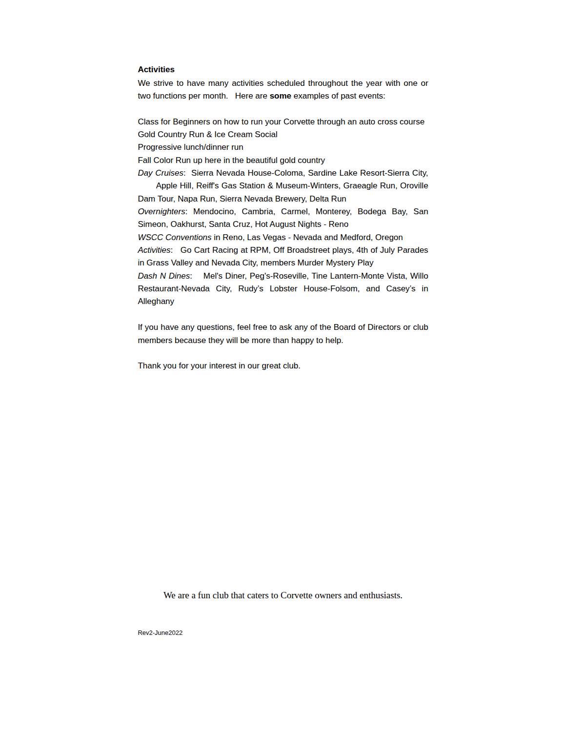Activities
We strive to have many activities scheduled throughout the year with one or two functions per month. Here are some examples of past events:
Class for Beginners on how to run your Corvette through an auto cross course
Gold Country Run & Ice Cream Social
Progressive lunch/dinner run
Fall Color Run up here in the beautiful gold country
Day Cruises: Sierra Nevada House-Coloma, Sardine Lake Resort-Sierra City, Apple Hill, Reiff's Gas Station & Museum-Winters, Graeagle Run, Oroville Dam Tour, Napa Run, Sierra Nevada Brewery, Delta Run
Overnighters: Mendocino, Cambria, Carmel, Monterey, Bodega Bay, San Simeon, Oakhurst, Santa Cruz, Hot August Nights - Reno
WSCC Conventions in Reno, Las Vegas - Nevada and Medford, Oregon
Activities: Go Cart Racing at RPM, Off Broadstreet plays, 4th of July Parades in Grass Valley and Nevada City, members Murder Mystery Play
Dash N Dines: Mel's Diner, Peg's-Roseville, Tine Lantern-Monte Vista, Willo Restaurant-Nevada City, Rudy’s Lobster House-Folsom, and Casey’s in Alleghany
If you have any questions, feel free to ask any of the Board of Directors or club members because they will be more than happy to help.
Thank you for your interest in our great club.
We are a fun club that caters to Corvette owners and enthusiasts.
Rev2-June2022